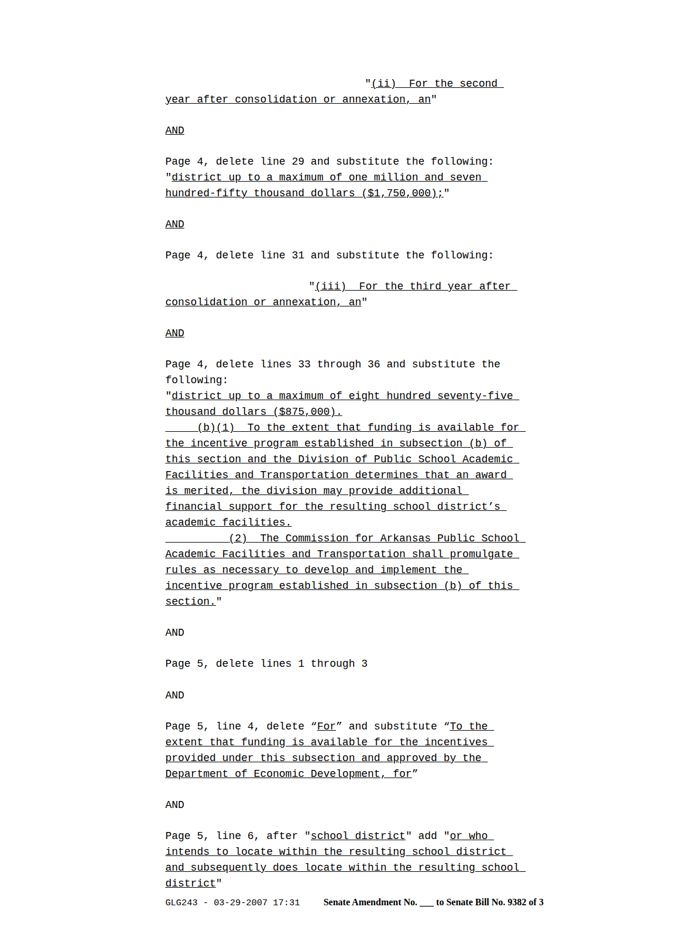"(ii) For the second year after consolidation or annexation, an"
AND
Page 4, delete line 29 and substitute the following: "district up to a maximum of one million and seven hundred-fifty thousand dollars ($1,750,000);"
AND
Page 4, delete line 31 and substitute the following:
"(iii) For the third year after consolidation or annexation, an"
AND
Page 4, delete lines 33 through 36 and substitute the following: "district up to a maximum of eight hundred seventy-five thousand dollars ($875,000). (b)(1) To the extent that funding is available for the incentive program established in subsection (b) of this section and the Division of Public School Academic Facilities and Transportation determines that an award is merited, the division may provide additional financial support for the resulting school district’s academic facilities. (2) The Commission for Arkansas Public School Academic Facilities and Transportation shall promulgate rules as necessary to develop and implement the incentive program established in subsection (b) of this section."
AND
Page 5, delete lines 1 through 3
AND
Page 5, line 4, delete “For” and substitute “To the extent that funding is available for the incentives provided under this subsection and approved by the Department of Economic Development, for”
AND
Page 5, line 6, after "school district" add "or who intends to locate within the resulting school district and subsequently does locate within the resulting school district"
GLG243 - 03-29-2007 17:31 Senate Amendment No. ___ to Senate Bill No. 938 2 of 3